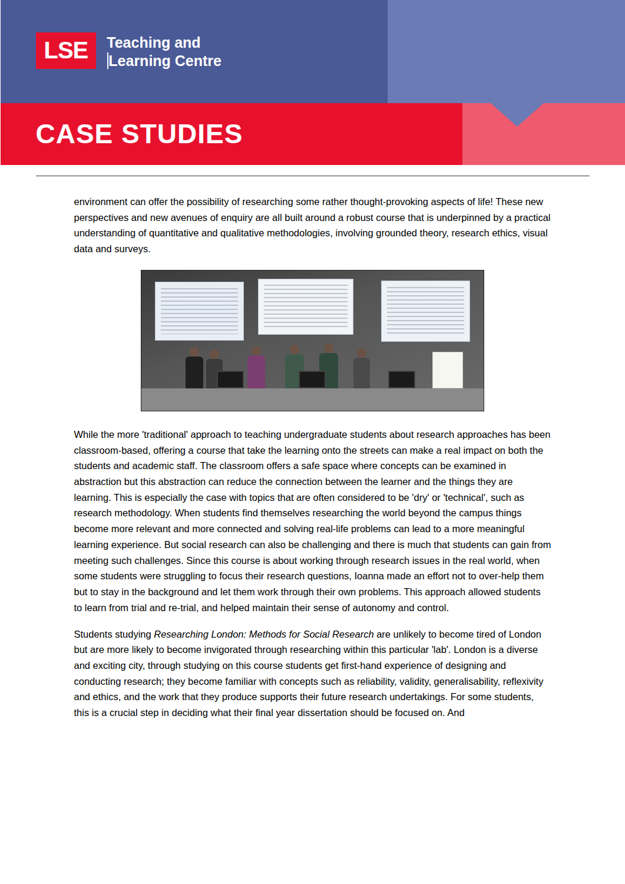LSE
Teaching and
Learning Centre
CASE STUDIES
environment can offer the possibility of researching some rather thought-provoking aspects of life! These new perspectives and new avenues of enquiry are all built around a robust course that is underpinned by a practical understanding of quantitative and qualitative methodologies, involving grounded theory, research ethics, visual data and surveys.
While the more 'traditional' approach to teaching undergraduate students about research approaches has been classroom-based, offering a course that take the learning onto the streets can make a real impact on both the students and academic staff. The classroom offers a safe space where concepts can be examined in abstraction but this abstraction can reduce the connection between the learner and the things they are learning. This is especially the case with topics that are often considered to be 'dry' or 'technical', such as research methodology. When students find themselves researching the world beyond the campus things become more relevant and more connected and solving real-life problems can lead to a more meaningful learning experience. But social research can also be challenging and there is much that students can gain from meeting such challenges. Since this course is about working through research issues in the real world, when some students were struggling to focus their research questions, Ioanna made an effort not to over-help them but to stay in the background and let them work through their own problems. This approach allowed students to learn from trial and re-trial, and helped maintain their sense of autonomy and control.
Students studying Researching London: Methods for Social Research are unlikely to become tired of London but are more likely to become invigorated through researching within this particular 'lab'. London is a diverse and exciting city, through studying on this course students get first-hand experience of designing and conducting research; they become familiar with concepts such as reliability, validity, generalisability, reflexivity and ethics, and the work that they produce supports their future research undertakings. For some students, this is a crucial step in deciding what their final year dissertation should be focused on. And